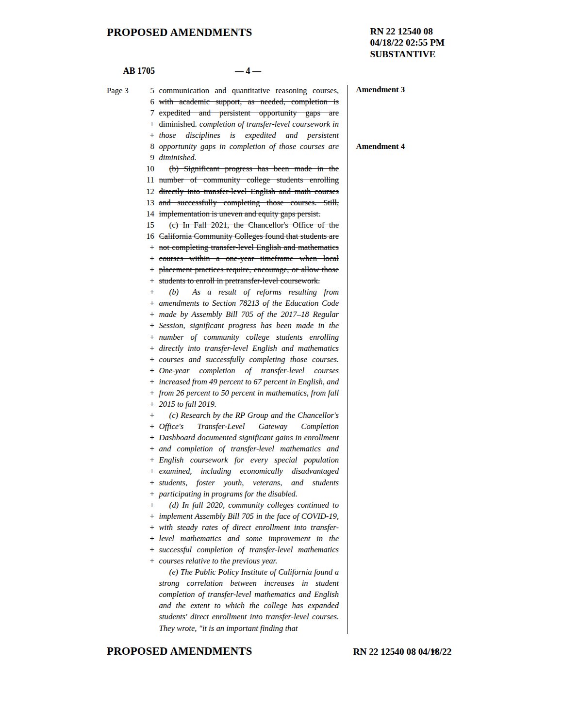PROPOSED AMENDMENTS
RN 22 12540 08
04/18/22 02:55 PM
SUBSTANTIVE
AB 1705
— 4 —
Page 3
5 6 7 + + 8 9 10 11 12 13 14 15 16 + + + + + + + + + + + + + + + + + + + + + + + + + + + + +
communication and quantitative reasoning courses, with academic support, as needed, completion is expedited and persistent opportunity gaps are diminished. completion of transfer-level coursework in those disciplines is expedited and persistent opportunity gaps in completion of those courses are diminished.
(b) Significant progress has been made in the number of community college students enrolling directly into transfer-level English and math courses and successfully completing those courses. Still, implementation is uneven and equity gaps persist.
(c) In Fall 2021, the Chancellor's Office of the California Community Colleges found that students are not completing transfer-level English and mathematics courses within a one-year timeframe when local placement practices require, encourage, or allow those students to enroll in pretransfer-level coursework.
(b) As a result of reforms resulting from amendments to Section 78213 of the Education Code made by Assembly Bill 705 of the 2017–18 Regular Session, significant progress has been made in the number of community college students enrolling directly into transfer-level English and mathematics courses and successfully completing those courses. One-year completion of transfer-level courses increased from 49 percent to 67 percent in English, and from 26 percent to 50 percent in mathematics, from fall 2015 to fall 2019.
(c) Research by the RP Group and the Chancellor's Office's Transfer-Level Gateway Completion Dashboard documented significant gains in enrollment and completion of transfer-level mathematics and English coursework for every special population examined, including economically disadvantaged students, foster youth, veterans, and students participating in programs for the disabled.
(d) In fall 2020, community colleges continued to implement Assembly Bill 705 in the face of COVID-19, with steady rates of direct enrollment into transfer-level mathematics and some improvement in the successful completion of transfer-level mathematics courses relative to the previous year.
(e) The Public Policy Institute of California found a strong correlation between increases in student completion of transfer-level mathematics and English and the extent to which the college has expanded students' direct enrollment into transfer-level courses. They wrote, "it is an important finding that
Amendment 3
Amendment 4
99
PROPOSED AMENDMENTS
RN 22 12540 08 04/18/22